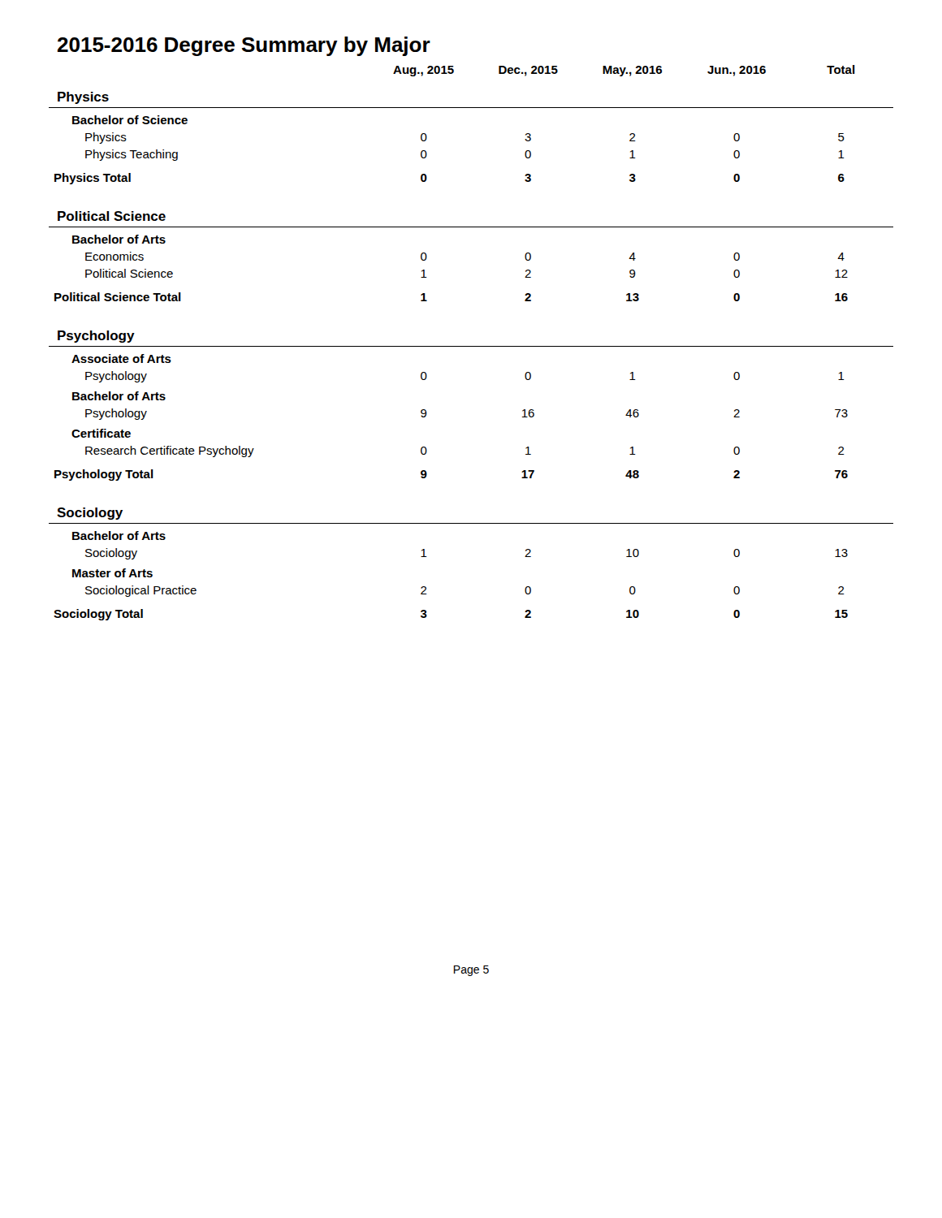2015-2016 Degree Summary by Major
| | Aug., 2015 | Dec., 2015 | May., 2016 | Jun., 2016 | Total |
| --- | --- | --- | --- | --- | --- |
| Physics | |
| Bachelor of Science | |
| Physics | 0 | 3 | 2 | 0 | 5 |
| Physics Teaching | 0 | 0 | 1 | 0 | 1 |
| Physics Total | 0 | 3 | 3 | 0 | 6 |
| Political Science | |
| Bachelor of Arts | |
| Economics | 0 | 0 | 4 | 0 | 4 |
| Political Science | 1 | 2 | 9 | 0 | 12 |
| Political Science Total | 1 | 2 | 13 | 0 | 16 |
| Psychology | |
| Associate of Arts | |
| Psychology | 0 | 0 | 1 | 0 | 1 |
| Bachelor of Arts | |
| Psychology | 9 | 16 | 46 | 2 | 73 |
| Certificate | |
| Research Certificate Psycholgy | 0 | 1 | 1 | 0 | 2 |
| Psychology Total | 9 | 17 | 48 | 2 | 76 |
| Sociology | |
| Bachelor of Arts | |
| Sociology | 1 | 2 | 10 | 0 | 13 |
| Master of Arts | |
| Sociological Practice | 2 | 0 | 0 | 0 | 2 |
| Sociology Total | 3 | 2 | 10 | 0 | 15 |
Page 5